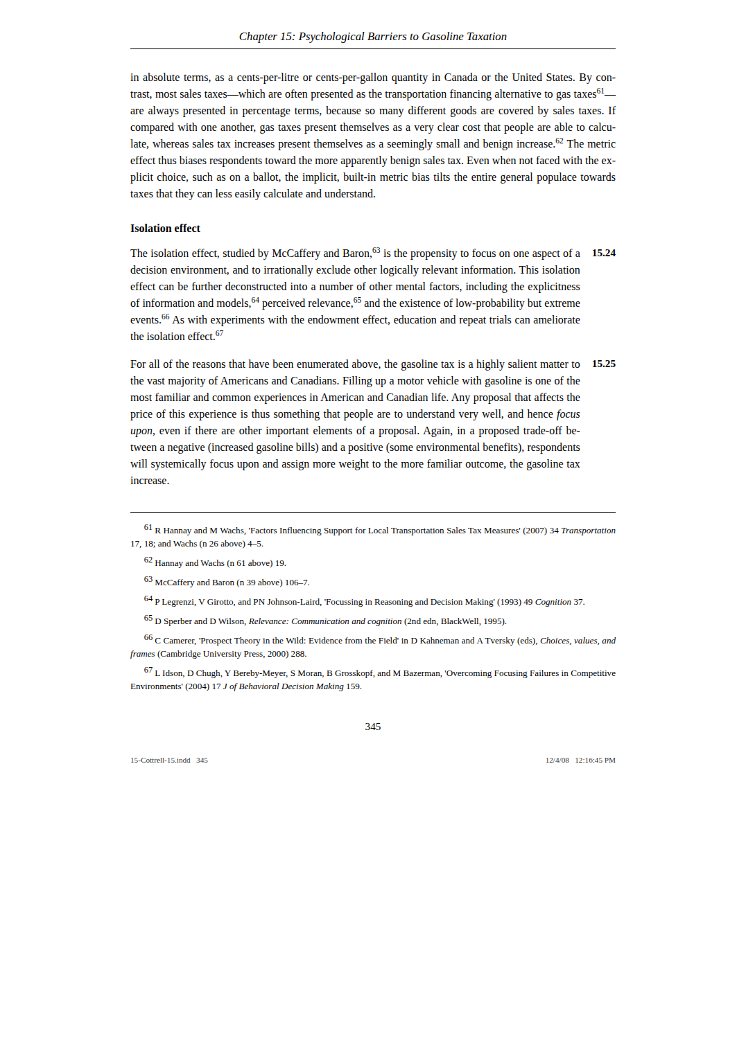Chapter 15: Psychological Barriers to Gasoline Taxation
in absolute terms, as a cents-per-litre or cents-per-gallon quantity in Canada or the United States. By contrast, most sales taxes—which are often presented as the transportation financing alternative to gas taxes61—are always presented in percentage terms, because so many different goods are covered by sales taxes. If compared with one another, gas taxes present themselves as a very clear cost that people are able to calculate, whereas sales tax increases present themselves as a seemingly small and benign increase.62 The metric effect thus biases respondents toward the more apparently benign sales tax. Even when not faced with the explicit choice, such as on a ballot, the implicit, built-in metric bias tilts the entire general populace towards taxes that they can less easily calculate and understand.
Isolation effect
15.24
The isolation effect, studied by McCaffery and Baron,63 is the propensity to focus on one aspect of a decision environment, and to irrationally exclude other logically relevant information. This isolation effect can be further deconstructed into a number of other mental factors, including the explicitness of information and models,64 perceived relevance,65 and the existence of low-probability but extreme events.66 As with experiments with the endowment effect, education and repeat trials can ameliorate the isolation effect.67
15.25
For all of the reasons that have been enumerated above, the gasoline tax is a highly salient matter to the vast majority of Americans and Canadians. Filling up a motor vehicle with gasoline is one of the most familiar and common experiences in American and Canadian life. Any proposal that affects the price of this experience is thus something that people are to understand very well, and hence focus upon, even if there are other important elements of a proposal. Again, in a proposed trade-off between a negative (increased gasoline bills) and a positive (some environmental benefits), respondents will systemically focus upon and assign more weight to the more familiar outcome, the gasoline tax increase.
61 R Hannay and M Wachs, 'Factors Influencing Support for Local Transportation Sales Tax Measures' (2007) 34 Transportation 17, 18; and Wachs (n 26 above) 4–5.
62 Hannay and Wachs (n 61 above) 19.
63 McCaffery and Baron (n 39 above) 106–7.
64 P Legrenzi, V Girotto, and PN Johnson-Laird, 'Focussing in Reasoning and Decision Making' (1993) 49 Cognition 37.
65 D Sperber and D Wilson, Relevance: Communication and cognition (2nd edn, BlackWell, 1995).
66 C Camerer, 'Prospect Theory in the Wild: Evidence from the Field' in D Kahneman and A Tversky (eds), Choices, values, and frames (Cambridge University Press, 2000) 288.
67 L Idson, D Chugh, Y Bereby-Meyer, S Moran, B Grosskopf, and M Bazerman, 'Overcoming Focusing Failures in Competitive Environments' (2004) 17 J of Behavioral Decision Making 159.
345
15-Cottrell-15.indd 345 12/4/08 12:16:45 PM